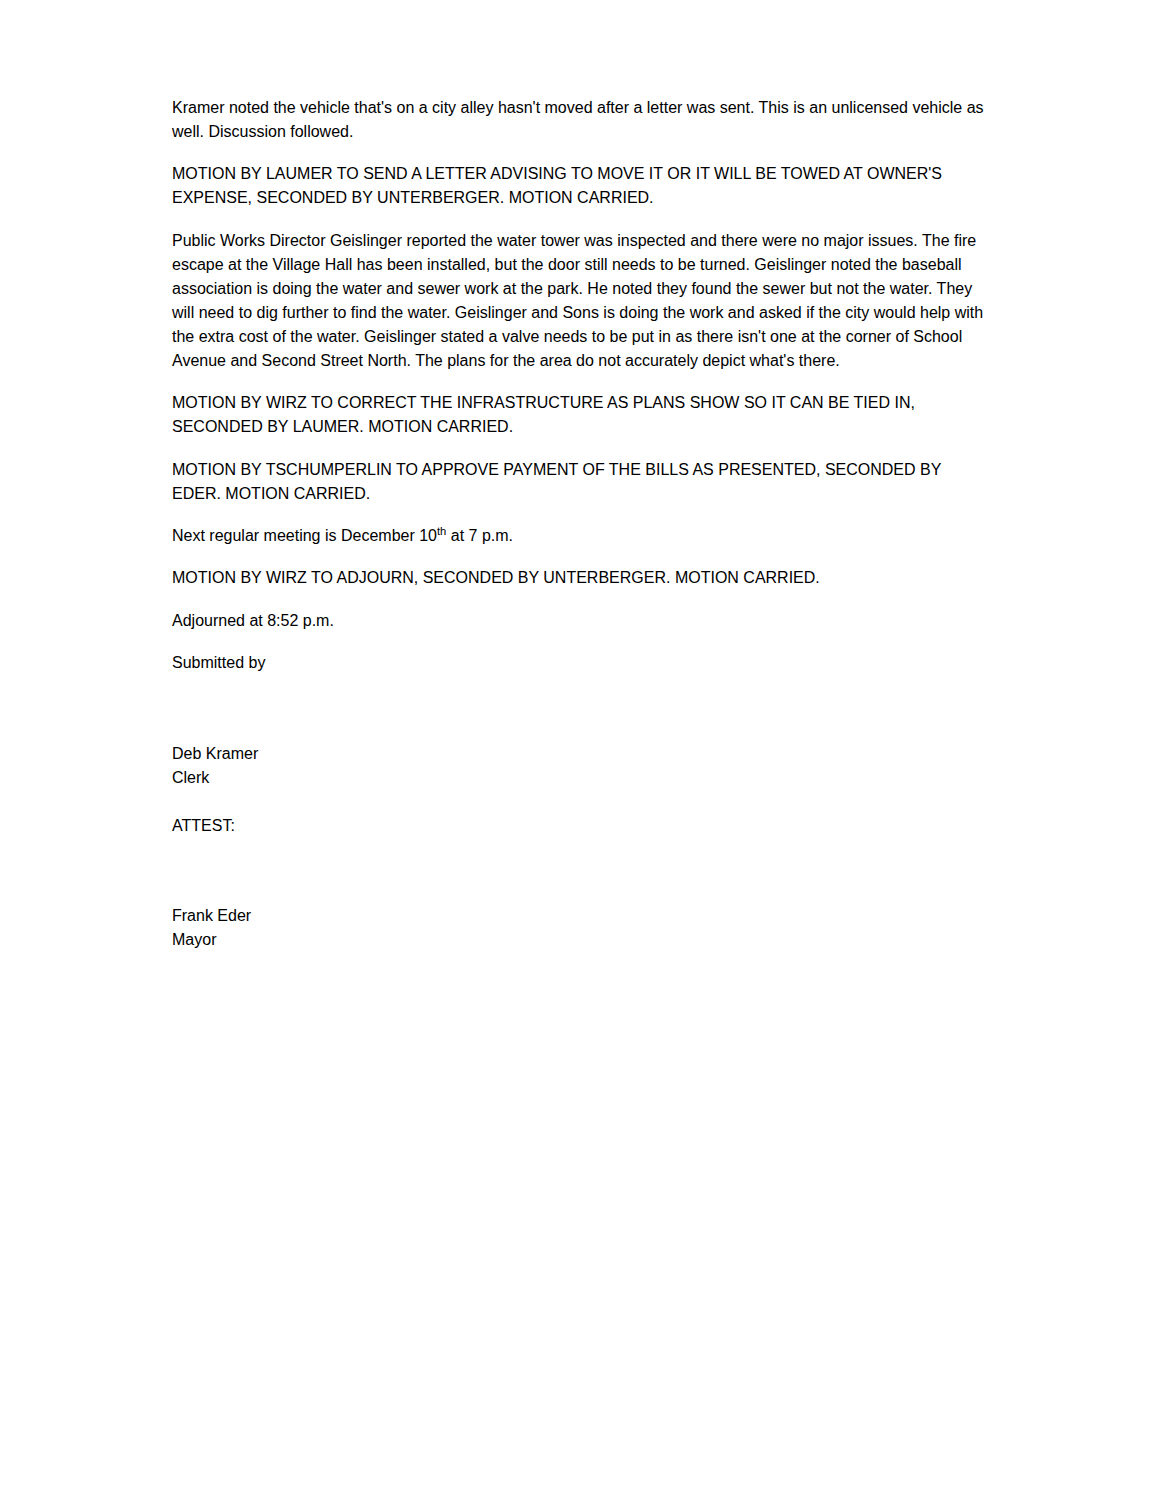Kramer noted the vehicle that's on a city alley hasn't moved after a letter was sent. This is an unlicensed vehicle as well. Discussion followed.
Motion by Laumer to send a letter advising to move it or it will be towed at owner's expense, seconded by Unterberger. Motion carried.
Public Works Director Geislinger reported the water tower was inspected and there were no major issues. The fire escape at the Village Hall has been installed, but the door still needs to be turned. Geislinger noted the baseball association is doing the water and sewer work at the park. He noted they found the sewer but not the water. They will need to dig further to find the water. Geislinger and Sons is doing the work and asked if the city would help with the extra cost of the water. Geislinger stated a valve needs to be put in as there isn't one at the corner of School Avenue and Second Street North. The plans for the area do not accurately depict what's there.
Motion by Wirz to correct the infrastructure as plans show so it can be tied in, seconded by Laumer. Motion carried.
Motion by Tschumperlin to approve payment of the bills as presented, seconded by Eder. Motion carried.
Next regular meeting is December 10th at 7 p.m.
Motion by Wirz to adjourn, seconded by Unterberger. Motion carried.
Adjourned at 8:52 p.m.
Submitted by
Deb Kramer
Clerk
ATTEST:
Frank Eder
Mayor